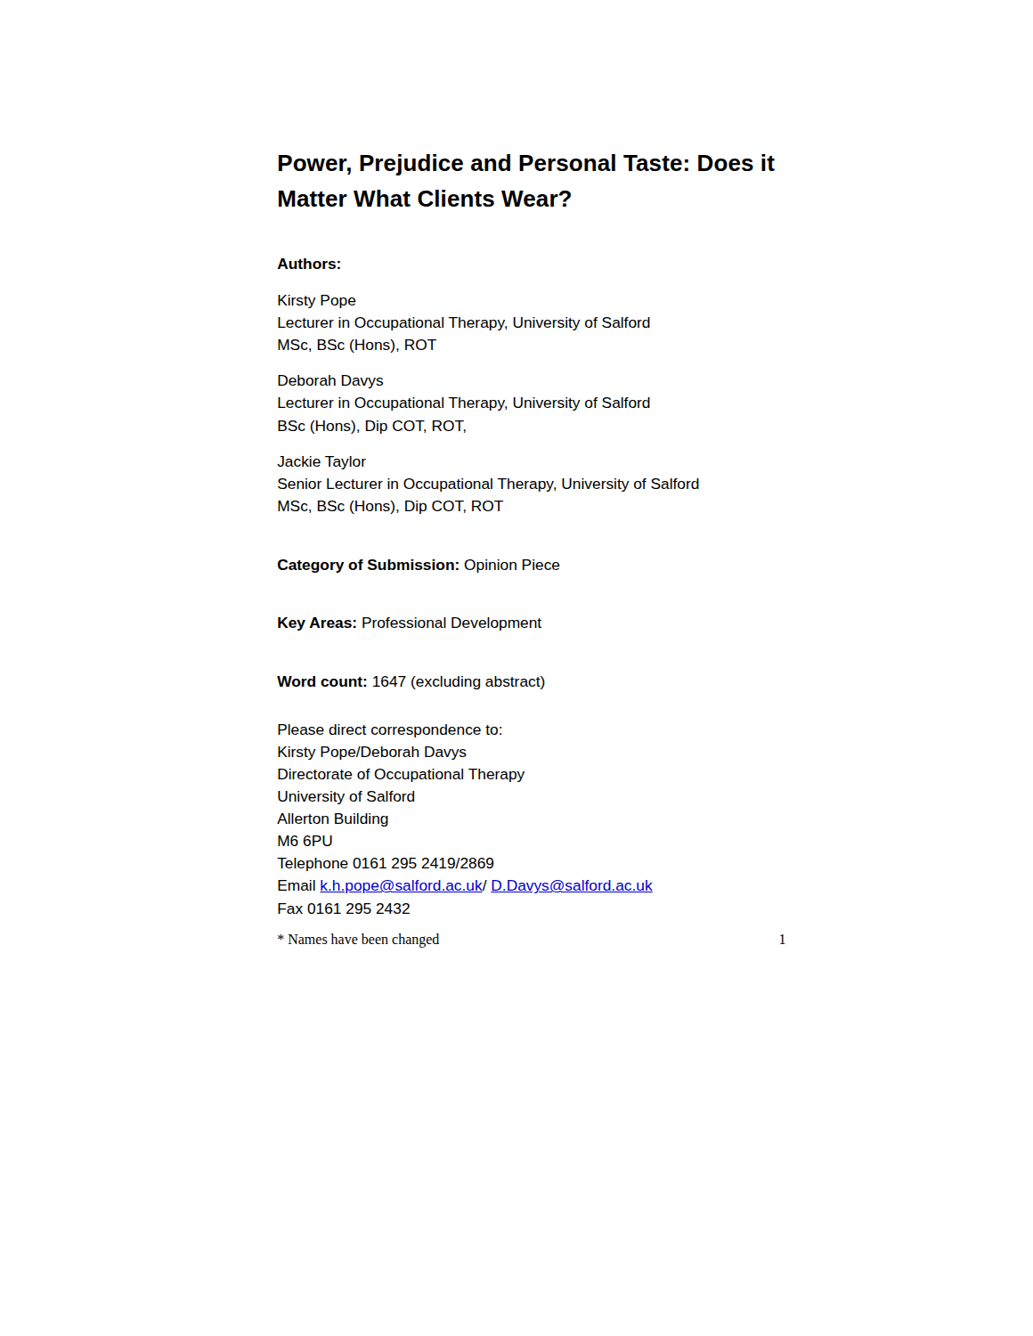Power, Prejudice and Personal Taste: Does it Matter What Clients Wear?
Authors:
Kirsty Pope
Lecturer in Occupational Therapy, University of Salford
MSc, BSc (Hons), ROT
Deborah Davys
Lecturer in Occupational Therapy, University of Salford
BSc (Hons), Dip COT, ROT,
Jackie Taylor
Senior Lecturer in Occupational Therapy, University of Salford
MSc, BSc (Hons), Dip COT, ROT
Category of Submission: Opinion Piece
Key Areas: Professional Development
Word count: 1647 (excluding abstract)
Please direct correspondence to:
Kirsty Pope/Deborah Davys
Directorate of Occupational Therapy
University of Salford
Allerton Building
M6 6PU
Telephone 0161 295 2419/2869
Email k.h.pope@salford.ac.uk/ D.Davys@salford.ac.uk
Fax 0161 295 2432
* Names have been changed 1